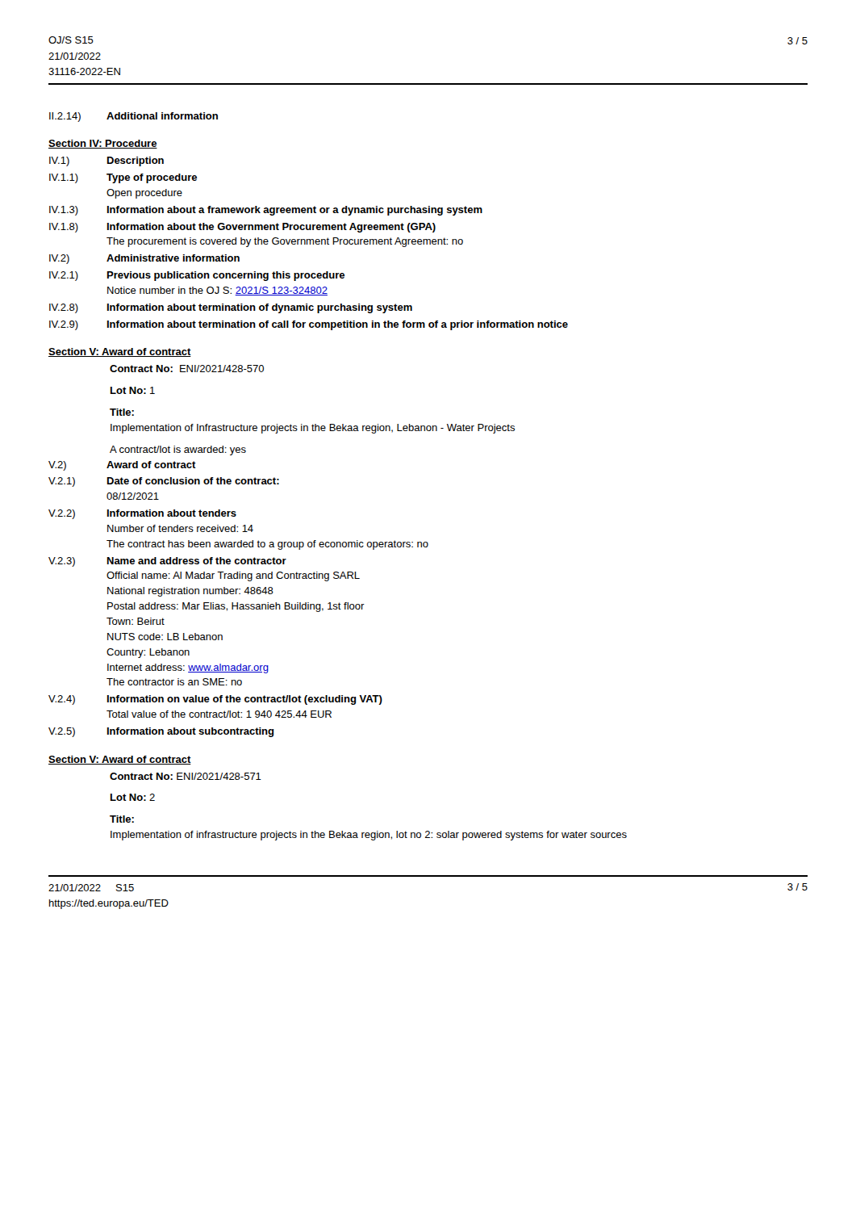OJ/S S15
21/01/2022
31116-2022-EN
3 / 5
| II.2.14) | Additional information |
Section IV: Procedure
| IV.1) | Description |
| IV.1.1) | Type of procedure Open procedure |
| IV.1.3) | Information about a framework agreement or a dynamic purchasing system |
| IV.1.8) | Information about the Government Procurement Agreement (GPA) The procurement is covered by the Government Procurement Agreement: no |
| IV.2) | Administrative information |
| IV.2.1) | Previous publication concerning this procedure Notice number in the OJ S: 2021/S 123-324802 |
| IV.2.8) | Information about termination of dynamic purchasing system |
| IV.2.9) | Information about termination of call for competition in the form of a prior information notice |
Section V: Award of contract
Contract No: ENI/2021/428-570
Lot No: 1
Title:
Implementation of Infrastructure projects in the Bekaa region, Lebanon - Water Projects
A contract/lot is awarded: yes
| V.2) | Award of contract |
| V.2.1) | Date of conclusion of the contract: 08/12/2021 |
| V.2.2) | Information about tenders Number of tenders received: 14 The contract has been awarded to a group of economic operators: no |
| V.2.3) | Name and address of the contractor Official name: Al Madar Trading and Contracting SARL National registration number: 48648 Postal address: Mar Elias, Hassanieh Building, 1st floor Town: Beirut NUTS code: LB Lebanon Country: Lebanon Internet address: www.almadar.org The contractor is an SME: no |
| V.2.4) | Information on value of the contract/lot (excluding VAT) Total value of the contract/lot: 1 940 425.44 EUR |
| V.2.5) | Information about subcontracting |
Section V: Award of contract
Contract No: ENI/2021/428-571
Lot No: 2
Title:
Implementation of infrastructure projects in the Bekaa region, lot no 2: solar powered systems for water sources
21/01/2022 S15
https://ted.europa.eu/TED
3 / 5